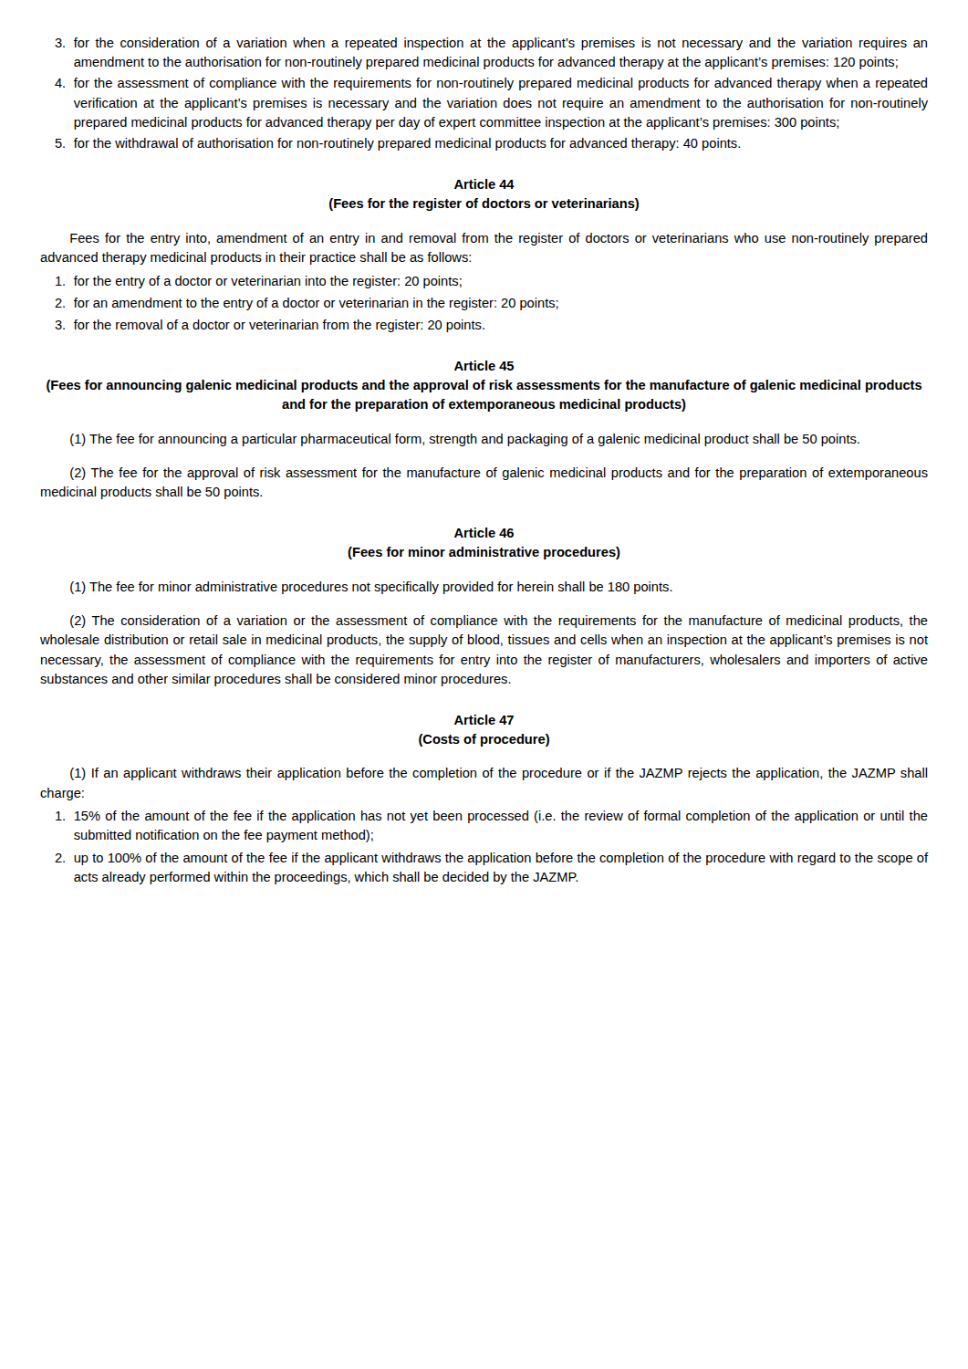for the consideration of a variation when a repeated inspection at the applicant’s premises is not necessary and the variation requires an amendment to the authorisation for non-routinely prepared medicinal products for advanced therapy at the applicant’s premises: 120 points;
for the assessment of compliance with the requirements for non-routinely prepared medicinal products for advanced therapy when a repeated verification at the applicant’s premises is necessary and the variation does not require an amendment to the authorisation for non-routinely prepared medicinal products for advanced therapy per day of expert committee inspection at the applicant’s premises: 300 points;
for the withdrawal of authorisation for non-routinely prepared medicinal products for advanced therapy: 40 points.
Article 44
(Fees for the register of doctors or veterinarians)
Fees for the entry into, amendment of an entry in and removal from the register of doctors or veterinarians who use non-routinely prepared advanced therapy medicinal products in their practice shall be as follows:
for the entry of a doctor or veterinarian into the register: 20 points;
for an amendment to the entry of a doctor or veterinarian in the register: 20 points;
for the removal of a doctor or veterinarian from the register: 20 points.
Article 45
(Fees for announcing galenic medicinal products and the approval of risk assessments for the manufacture of galenic medicinal products and for the preparation of extemporaneous medicinal products)
(1) The fee for announcing a particular pharmaceutical form, strength and packaging of a galenic medicinal product shall be 50 points.
(2) The fee for the approval of risk assessment for the manufacture of galenic medicinal products and for the preparation of extemporaneous medicinal products shall be 50 points.
Article 46
(Fees for minor administrative procedures)
(1) The fee for minor administrative procedures not specifically provided for herein shall be 180 points.
(2) The consideration of a variation or the assessment of compliance with the requirements for the manufacture of medicinal products, the wholesale distribution or retail sale in medicinal products, the supply of blood, tissues and cells when an inspection at the applicant’s premises is not necessary, the assessment of compliance with the requirements for entry into the register of manufacturers, wholesalers and importers of active substances and other similar procedures shall be considered minor procedures.
Article 47
(Costs of procedure)
(1) If an applicant withdraws their application before the completion of the procedure or if the JAZMP rejects the application, the JAZMP shall charge:
15% of the amount of the fee if the application has not yet been processed (i.e. the review of formal completion of the application or until the submitted notification on the fee payment method);
up to 100% of the amount of the fee if the applicant withdraws the application before the completion of the procedure with regard to the scope of acts already performed within the proceedings, which shall be decided by the JAZMP.